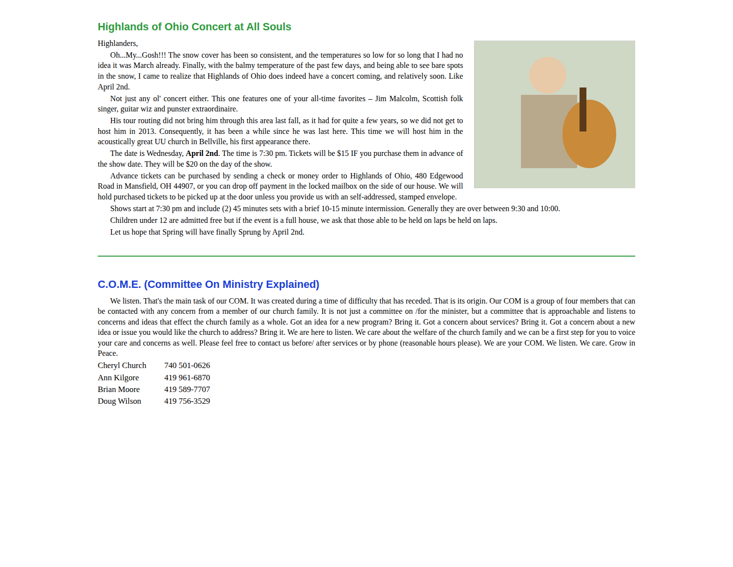Highlands of Ohio Concert at All Souls
Highlanders,
Oh...My...Gosh!!! The snow cover has been so consistent, and the temperatures so low for so long that I had no idea it was March already. Finally, with the balmy temperature of the past few days, and being able to see bare spots in the snow, I came to realize that Highlands of Ohio does indeed have a concert coming, and relatively soon. Like April 2nd.
Not just any ol' concert either. This one features one of your all-time favorites – Jim Malcolm, Scottish folk singer, guitar wiz and punster extraordinaire.
His tour routing did not bring him through this area last fall, as it had for quite a few years, so we did not get to host him in 2013. Consequently, it has been a while since he was last here. This time we will host him in the acoustically great UU church in Bellville, his first appearance there.
The date is Wednesday, April 2nd. The time is 7:30 pm. Tickets will be $15 IF you purchase them in advance of the show date. They will be $20 on the day of the show.
Advance tickets can be purchased by sending a check or money order to Highlands of Ohio, 480 Edgewood Road in Mansfield, OH 44907, or you can drop off payment in the locked mailbox on the side of our house. We will hold purchased tickets to be picked up at the door unless you provide us with an self-addressed, stamped envelope.
Shows start at 7:30 pm and include (2) 45 minutes sets with a brief 10-15 minute intermission. Generally they are over between 9:30 and 10:00.
Children under 12 are admitted free but if the event is a full house, we ask that those able to be held on laps be held on laps.
Let us hope that Spring will have finally Sprung by April 2nd.
C.O.M.E. (Committee On Ministry Explained)
We listen. That's the main task of our COM. It was created during a time of difficulty that has receded. That is its origin. Our COM is a group of four members that can be contacted with any concern from a member of our church family. It is not just a committee on /for the minister, but a committee that is approachable and listens to concerns and ideas that effect the church family as a whole. Got an idea for a new program? Bring it. Got a concern about services? Bring it. Got a concern about a new idea or issue you would like the church to address? Bring it. We are here to listen. We care about the welfare of the church family and we can be a first step for you to voice your care and concerns as well. Please feel free to contact us before/ after services or by phone (reasonable hours please). We are your COM. We listen. We care. Grow in Peace.
| Cheryl Church | 740 501-0626 |
| Ann Kilgore | 419 961-6870 |
| Brian Moore | 419 589-7707 |
| Doug Wilson | 419 756-3529 |